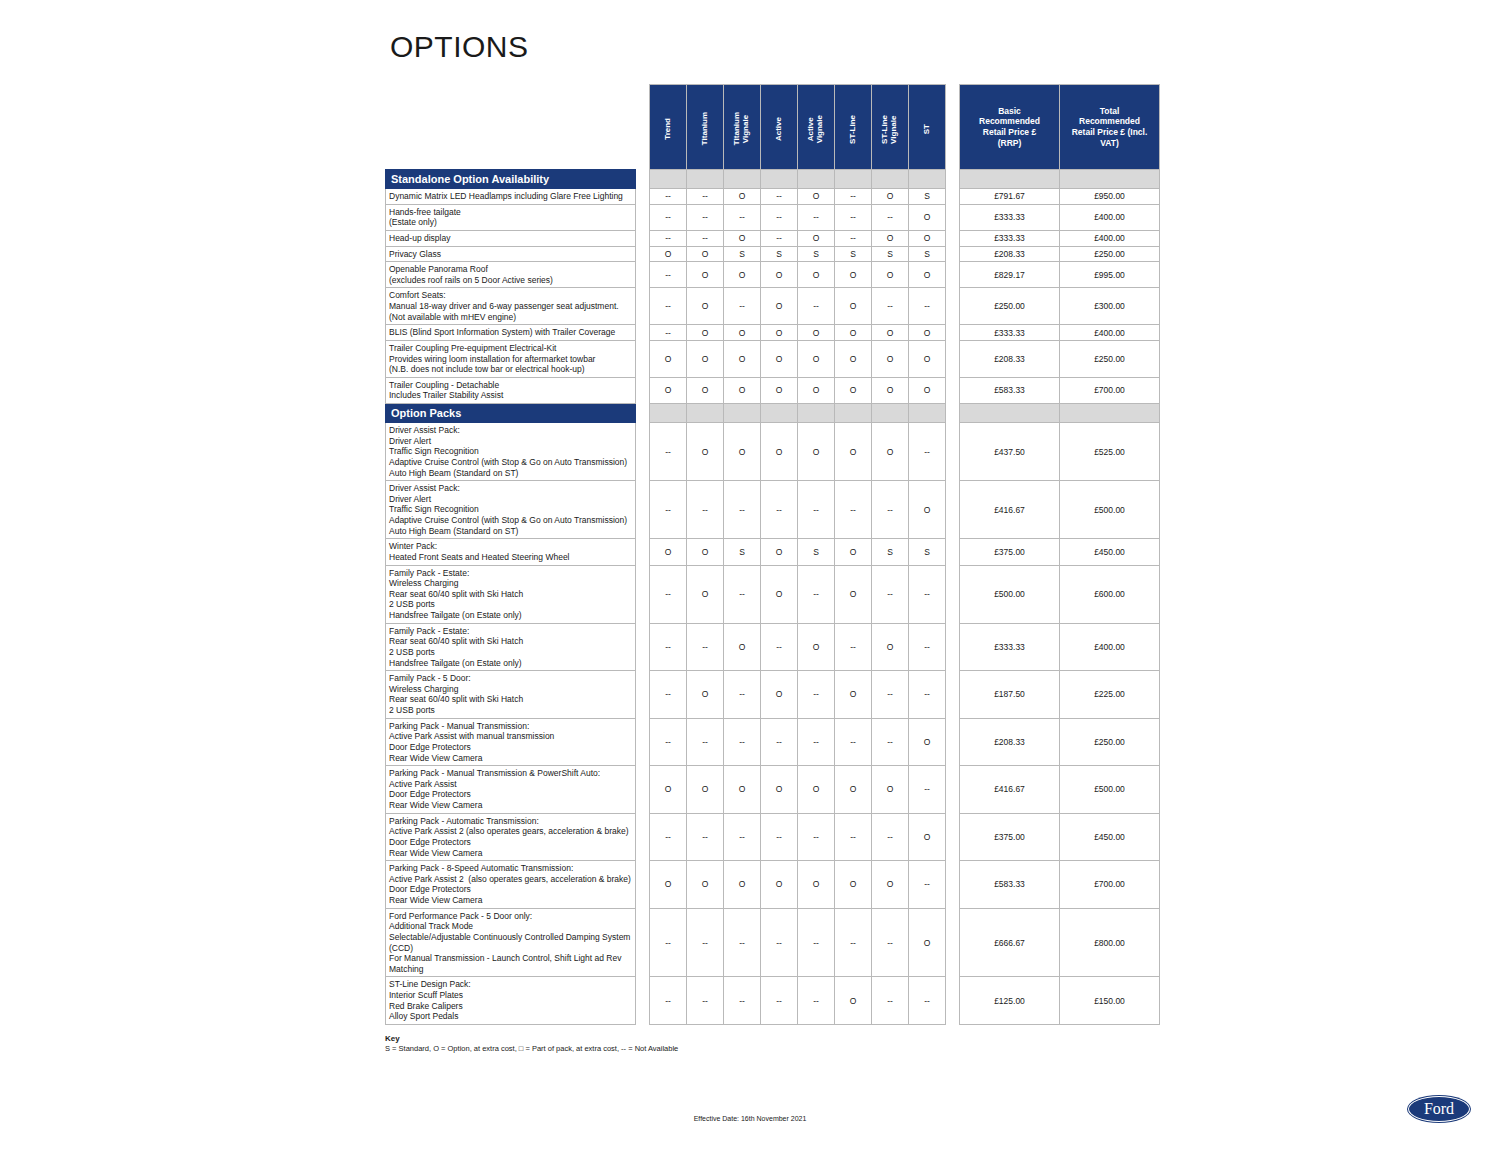OPTIONS
| | | Trend | Titanium | Titanium Vignale | Active | Active Vignale | ST-Line | ST-Line Vignale | ST | | Basic Recommended Retail Price £ (RRP) | Total Recommended Retail Price £ (Incl. VAT) |
| --- | --- | --- | --- | --- | --- | --- | --- | --- | --- | --- | --- | --- |
| Standalone Option Availability | | | | | | | | | | | | |
| Dynamic Matrix LED Headlamps including Glare Free Lighting | | -- | -- | O | -- | O | -- | O | S | | £791.67 | £950.00 |
| Hands-free tailgate (Estate only) | | -- | -- | -- | -- | -- | -- | -- | O | | £333.33 | £400.00 |
| Head-up display | | -- | -- | O | -- | O | -- | O | O | | £333.33 | £400.00 |
| Privacy Glass | | O | O | S | S | S | S | S | S | | £208.33 | £250.00 |
| Openable Panorama Roof (excludes roof rails on 5 Door Active series) | | -- | O | O | O | O | O | O | O | | £829.17 | £995.00 |
| Comfort Seats: Manual 18-way driver and 6-way passenger seat adjustment. (Not available with mHEV engine) | | -- | O | -- | O | -- | O | -- | -- | | £250.00 | £300.00 |
| BLIS (Blind Sport Information System) with Trailer Coverage | | -- | O | O | O | O | O | O | O | | £333.33 | £400.00 |
| Trailer Coupling Pre-equipment Electrical-Kit Provides wiring loom installation for aftermarket towbar (N.B. does not include tow bar or electrical hook-up) | | O | O | O | O | O | O | O | O | | £208.33 | £250.00 |
| Trailer Coupling - Detachable Includes Trailer Stability Assist | | O | O | O | O | O | O | O | O | | £583.33 | £700.00 |
| Option Packs | | | | | | | | | | | | |
| Driver Assist Pack: Driver Alert Traffic Sign Recognition Adaptive Cruise Control (with Stop & Go on Auto Transmission) Auto High Beam (Standard on ST) | | -- | O | O | O | O | O | O | -- | | £437.50 | £525.00 |
| Driver Assist Pack: Driver Alert Traffic Sign Recognition Adaptive Cruise Control (with Stop & Go on Auto Transmission) Auto High Beam (Standard on ST) | | -- | -- | -- | -- | -- | -- | -- | O | | £416.67 | £500.00 |
| Winter Pack: Heated Front Seats and Heated Steering Wheel | | O | O | S | O | S | O | S | S | | £375.00 | £450.00 |
| Family Pack - Estate: Wireless Charging Rear seat 60/40 split with Ski Hatch 2 USB ports Handsfree Tailgate (on Estate only) | | -- | O | -- | O | -- | O | -- | -- | | £500.00 | £600.00 |
| Family Pack - Estate: Rear seat 60/40 split with Ski Hatch 2 USB ports Handsfree Tailgate (on Estate only) | | -- | -- | O | -- | O | -- | O | -- | | £333.33 | £400.00 |
| Family Pack - 5 Door: Wireless Charging Rear seat 60/40 split with Ski Hatch 2 USB ports | | -- | O | -- | O | -- | O | -- | -- | | £187.50 | £225.00 |
| Parking Pack - Manual Transmission: Active Park Assist with manual transmission Door Edge Protectors Rear Wide View Camera | | -- | -- | -- | -- | -- | -- | -- | O | | £208.33 | £250.00 |
| Parking Pack - Manual Transmission & PowerShift Auto: Active Park Assist Door Edge Protectors Rear Wide View Camera | | O | O | O | O | O | O | O | -- | | £416.67 | £500.00 |
| Parking Pack - Automatic Transmission: Active Park Assist 2 (also operates gears, acceleration & brake) Door Edge Protectors Rear Wide View Camera | | -- | -- | -- | -- | -- | -- | -- | O | | £375.00 | £450.00 |
| Parking Pack - 8-Speed Automatic Transmission: Active Park Assist 2 (also operates gears, acceleration & brake) Door Edge Protectors Rear Wide View Camera | | O | O | O | O | O | O | O | -- | | £583.33 | £700.00 |
| Ford Performance Pack - 5 Door only: Additional Track Mode Selectable/Adjustable Continuously Controlled Damping System (CCD) For Manual Transmission - Launch Control, Shift Light ad Rev Matching | | -- | -- | -- | -- | -- | -- | -- | O | | £666.67 | £800.00 |
| ST-Line Design Pack: Interior Scuff Plates Red Brake Calipers Alloy Sport Pedals | | -- | -- | -- | -- | -- | O | -- | -- | | £125.00 | £150.00 |
Key
S = Standard, O = Option, at extra cost, □ = Part of pack, at extra cost, -- = Not Available
Effective Date: 16th November 2021
Ford